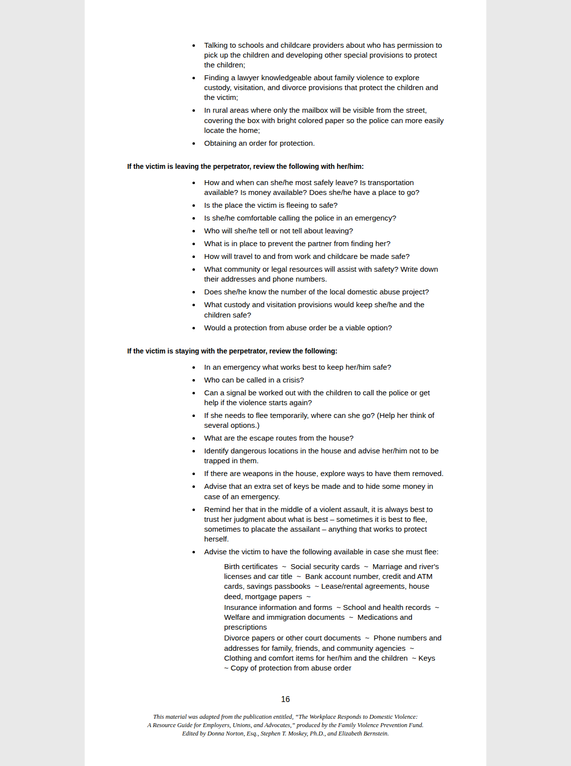Talking to schools and childcare providers about who has permission to pick up the children and developing other special provisions to protect the children;
Finding a lawyer knowledgeable about family violence to explore custody, visitation, and divorce provisions that protect the children and the victim;
In rural areas where only the mailbox will be visible from the street, covering the box with bright colored paper so the police can more easily locate the home;
Obtaining an order for protection.
If the victim is leaving the perpetrator, review the following with her/him:
How and when can she/he most safely leave? Is transportation available? Is money available? Does she/he have a place to go?
Is the place the victim is fleeing to safe?
Is she/he comfortable calling the police in an emergency?
Who will she/he tell or not tell about leaving?
What is in place to prevent the partner from finding her?
How will travel to and from work and childcare be made safe?
What community or legal resources will assist with safety? Write down their addresses and phone numbers.
Does she/he know the number of the local domestic abuse project?
What custody and visitation provisions would keep she/he and the children safe?
Would a protection from abuse order be a viable option?
If the victim is staying with the perpetrator, review the following:
In an emergency what works best to keep her/him safe?
Who can be called in a crisis?
Can a signal be worked out with the children to call the police or get help if the violence starts again?
If she needs to flee temporarily, where can she go? (Help her think of several options.)
What are the escape routes from the house?
Identify dangerous locations in the house and advise her/him not to be trapped in them.
If there are weapons in the house, explore ways to have them removed.
Advise that an extra set of keys be made and to hide some money in case of an emergency.
Remind her that in the middle of a violent assault, it is always best to trust her judgment about what is best – sometimes it is best to flee, sometimes to placate the assailant – anything that works to protect herself.
Advise the victim to have the following available in case she must flee:
Birth certificates ~ Social security cards ~ Marriage and river's licenses and car title ~ Bank account number, credit and ATM cards, savings passbooks ~ Lease/rental agreements, house deed, mortgage papers ~
Insurance information and forms ~ School and health records ~ Welfare and immigration documents ~ Medications and prescriptions
Divorce papers or other court documents ~ Phone numbers and addresses for family, friends, and community agencies ~ Clothing and comfort items for her/him and the children ~ Keys ~ Copy of protection from abuse order
16
This material was adapted from the publication entitled, “The Workplace Responds to Domestic Violence:
A Resource Guide for Employers, Unions, and Advocates,” produced by the Family Violence Prevention Fund.
Edited by Donna Norton, Esq., Stephen T. Moskey, Ph.D., and Elizabeth Bernstein.